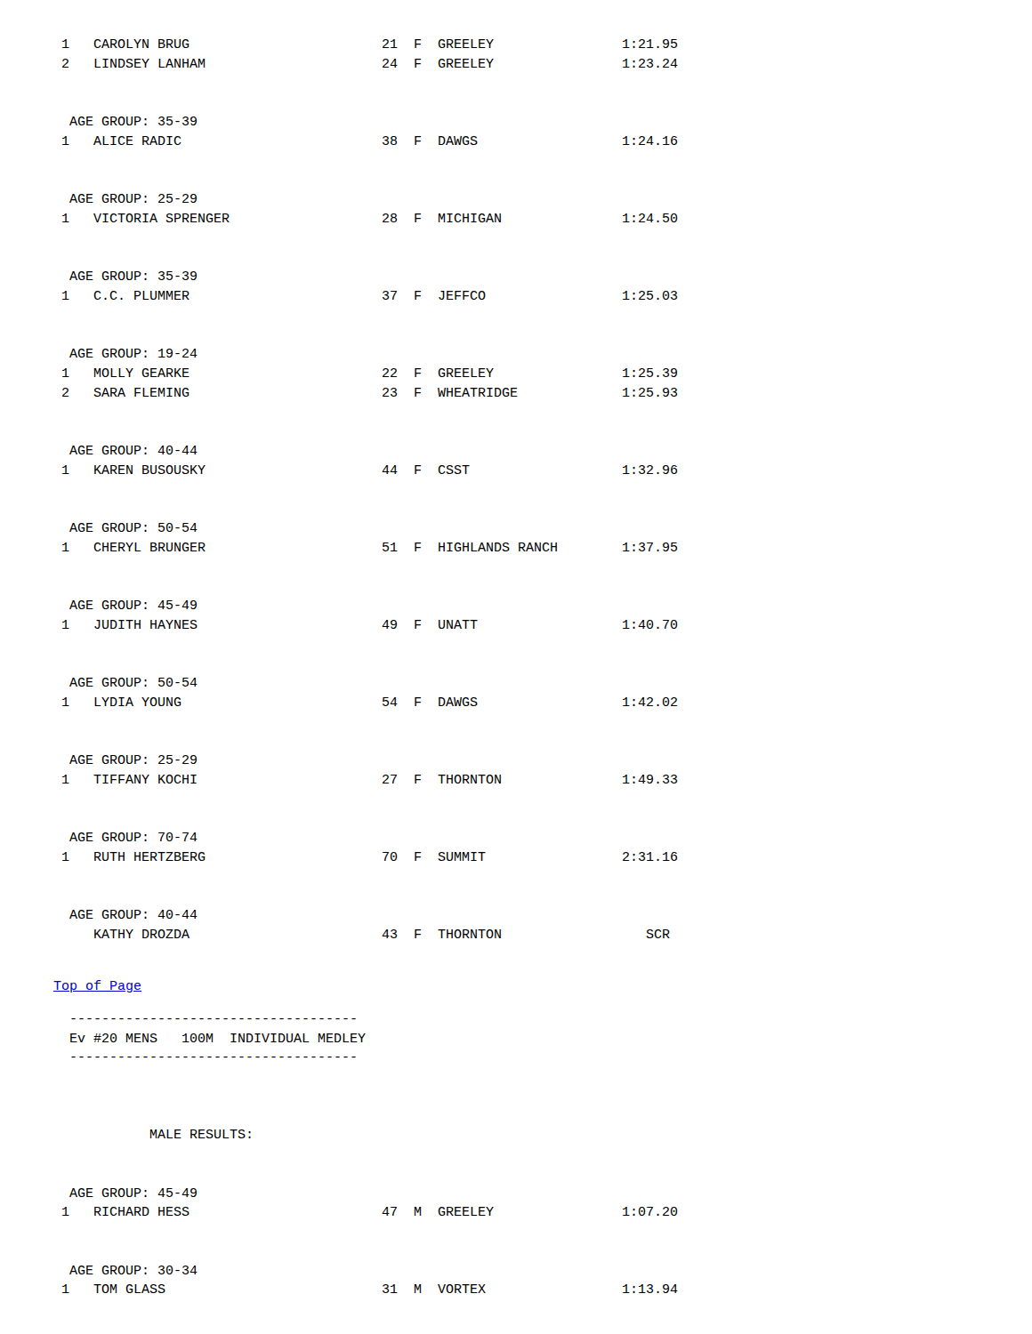1   CAROLYN BRUG                        21  F  GREELEY                1:21.95
 2   LINDSEY LANHAM                      24  F  GREELEY                1:23.24


  AGE GROUP: 35-39
 1   ALICE RADIC                         38  F  DAWGS                  1:24.16


  AGE GROUP: 25-29
 1   VICTORIA SPRENGER                   28  F  MICHIGAN               1:24.50


  AGE GROUP: 35-39
 1   C.C. PLUMMER                        37  F  JEFFCO                 1:25.03


  AGE GROUP: 19-24
 1   MOLLY GEARKE                        22  F  GREELEY                1:25.39
 2   SARA FLEMING                        23  F  WHEATRIDGE             1:25.93


  AGE GROUP: 40-44
 1   KAREN BUSOUSKY                      44  F  CSST                   1:32.96


  AGE GROUP: 50-54
 1   CHERYL BRUNGER                      51  F  HIGHLANDS RANCH        1:37.95


  AGE GROUP: 45-49
 1   JUDITH HAYNES                       49  F  UNATT                  1:40.70


  AGE GROUP: 50-54
 1   LYDIA YOUNG                         54  F  DAWGS                  1:42.02


  AGE GROUP: 25-29
 1   TIFFANY KOCHI                       27  F  THORNTON               1:49.33


  AGE GROUP: 70-74
 1   RUTH HERTZBERG                      70  F  SUMMIT                 2:31.16


  AGE GROUP: 40-44
     KATHY DROZDA                        43  F  THORNTON                  SCR
Top of Page
  ------------------------------------
  Ev #20 MENS   100M  INDIVIDUAL MEDLEY
  ------------------------------------



            MALE RESULTS:


  AGE GROUP: 45-49
 1   RICHARD HESS                        47  M  GREELEY                1:07.20


  AGE GROUP: 30-34
 1   TOM GLASS                           31  M  VORTEX                 1:13.94